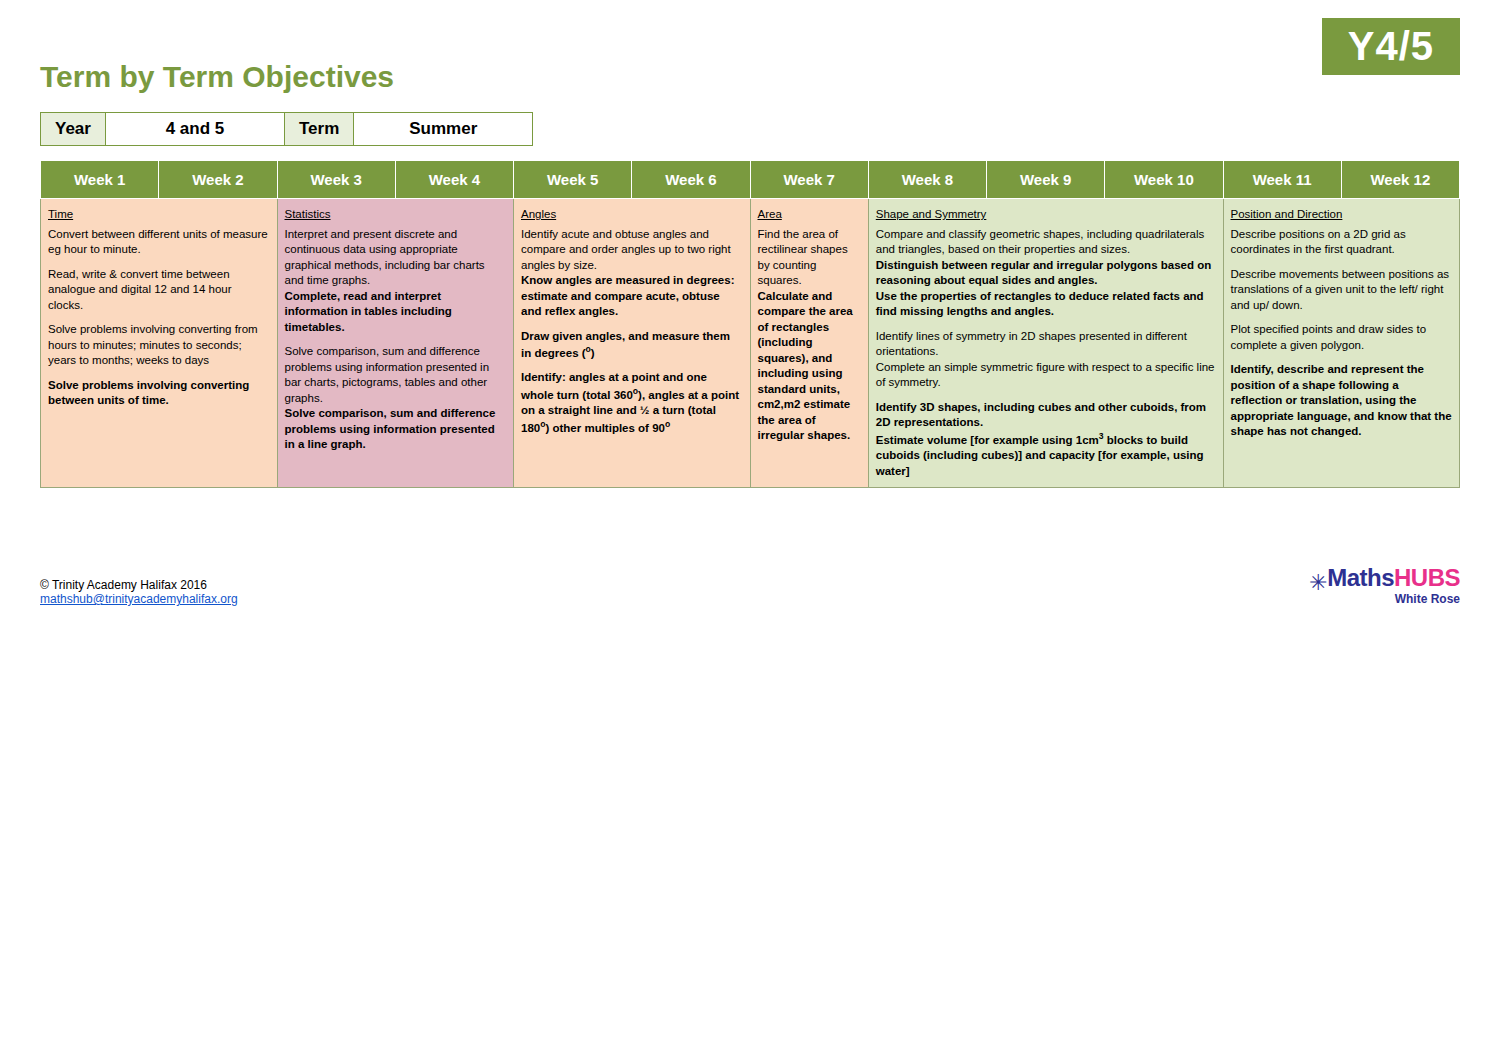Y4/5
Term by Term Objectives
| Year | 4 and 5 | Term | Summer |
| Week 1 | Week 2 | Week 3 | Week 4 | Week 5 | Week 6 | Week 7 | Week 8 | Week 9 | Week 10 | Week 11 | Week 12 |
| --- | --- | --- | --- | --- | --- | --- | --- | --- | --- | --- | --- |
| Time Convert between different units of measure eg hour to minute. Read, write & convert time between analogue and digital 12 and 14 hour clocks. Solve problems involving converting from hours to minutes; minutes to seconds; years to months; weeks to days Solve problems involving converting between units of time. | Statistics Interpret and present discrete and continuous data using appropriate graphical methods, including bar charts and time graphs. Complete, read and interpret information in tables including timetables. Solve comparison, sum and difference problems using information presented in bar charts, pictograms, tables and other graphs. Solve comparison, sum and difference problems using information presented in a line graph. | Angles Identify acute and obtuse angles and compare and order angles up to two right angles by size. Know angles are measured in degrees: estimate and compare acute, obtuse and reflex angles. Draw given angles, and measure them in degrees ( o ) Identify: angles at a point and one whole turn (total 360 o ), angles at a point on a straight line and ½ a turn (total 180 o ) other multiples of 90 o | Area Find the area of rectilinear shapes by counting squares. Calculate and compare the area of rectangles (including squares), and including using standard units, cm2,m2 estimate the area of irregular shapes. | Shape and Symmetry Compare and classify geometric shapes, including quadrilaterals and triangles, based on their properties and sizes. Distinguish between regular and irregular polygons based on reasoning about equal sides and angles. Use the properties of rectangles to deduce related facts and find missing lengths and angles. Identify lines of symmetry in 2D shapes presented in different orientations. Complete an simple symmetric figure with respect to a specific line of symmetry. Identify 3D shapes, including cubes and other cuboids, from 2D representations. Estimate volume [for example using 1cm 3 blocks to build cuboids (including cubes)] and capacity [for example, using water] | Position and Direction Describe positions on a 2D grid as coordinates in the first quadrant. Describe movements between positions as translations of a given unit to the left/ right and up/ down. Plot specified points and draw sides to complete a given polygon. Identify, describe and represent the position of a shape following a reflection or translation, using the appropriate language, and know that the shape has not changed. |
© Trinity Academy Halifax 2016
mathshub@trinityacademyhalifax.org
✳Maths HUBS White Rose